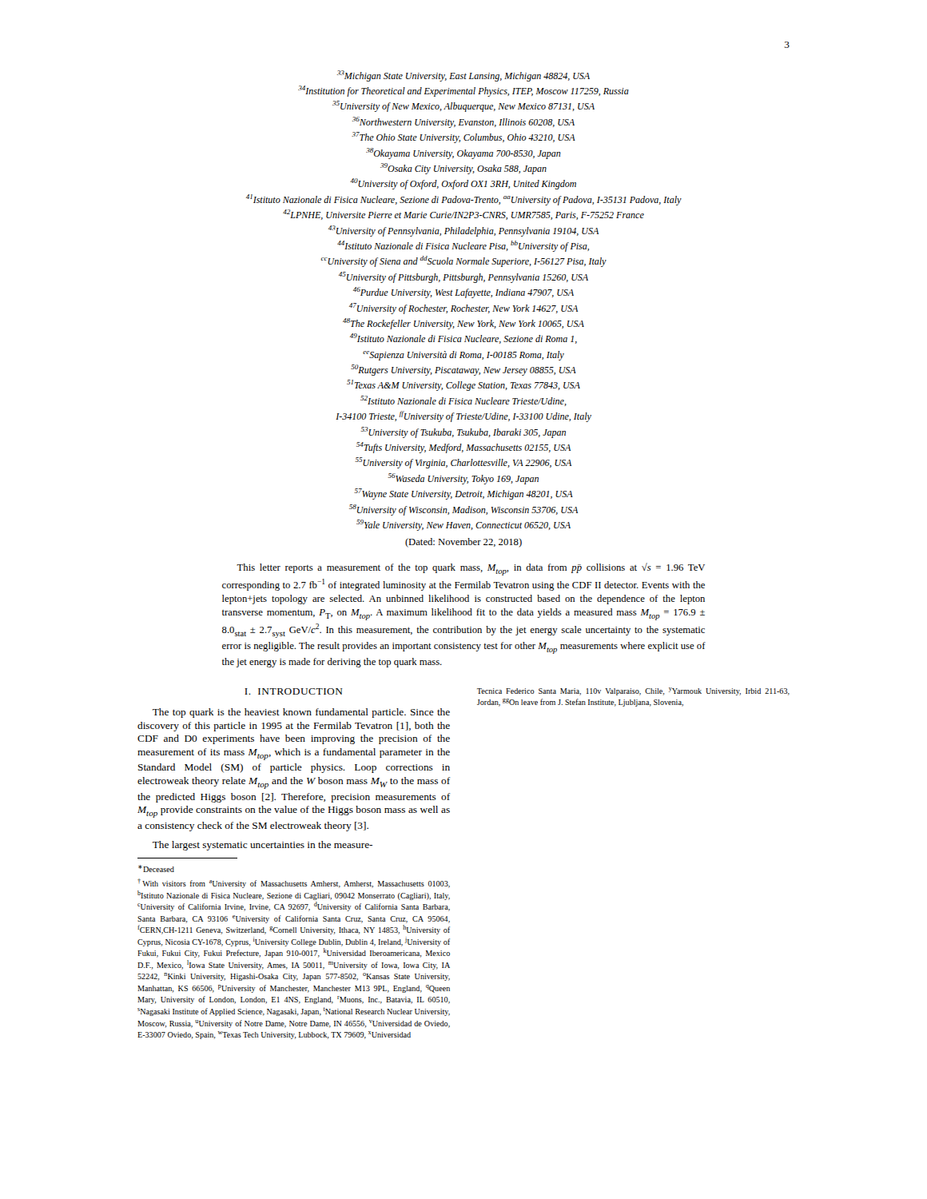3
33Michigan State University, East Lansing, Michigan 48824, USA
34Institution for Theoretical and Experimental Physics, ITEP, Moscow 117259, Russia
35University of New Mexico, Albuquerque, New Mexico 87131, USA
36Northwestern University, Evanston, Illinois 60208, USA
37The Ohio State University, Columbus, Ohio 43210, USA
38Okayama University, Okayama 700-8530, Japan
39Osaka City University, Osaka 588, Japan
40University of Oxford, Oxford OX1 3RH, United Kingdom
41Istituto Nazionale di Fisica Nucleare, Sezione di Padova-Trento, aaUniversity of Padova, I-35131 Padova, Italy
42LPNHE, Universite Pierre et Marie Curie/IN2P3-CNRS, UMR7585, Paris, F-75252 France
43University of Pennsylvania, Philadelphia, Pennsylvania 19104, USA
44Istituto Nazionale di Fisica Nucleare Pisa, bbUniversity of Pisa,
ccUniversity of Siena and ddScuola Normale Superiore, I-56127 Pisa, Italy
45University of Pittsburgh, Pittsburgh, Pennsylvania 15260, USA
46Purdue University, West Lafayette, Indiana 47907, USA
47University of Rochester, Rochester, New York 14627, USA
48The Rockefeller University, New York, New York 10065, USA
49Istituto Nazionale di Fisica Nucleare, Sezione di Roma 1,
eeSapienza Università di Roma, I-00185 Roma, Italy
50Rutgers University, Piscataway, New Jersey 08855, USA
51Texas A&M University, College Station, Texas 77843, USA
52Istituto Nazionale di Fisica Nucleare Trieste/Udine,
I-34100 Trieste, ffUniversity of Trieste/Udine, I-33100 Udine, Italy
53University of Tsukuba, Tsukuba, Ibaraki 305, Japan
54Tufts University, Medford, Massachusetts 02155, USA
55University of Virginia, Charlottesville, VA 22906, USA
56Waseda University, Tokyo 169, Japan
57Wayne State University, Detroit, Michigan 48201, USA
58University of Wisconsin, Madison, Wisconsin 53706, USA
59Yale University, New Haven, Connecticut 06520, USA
(Dated: November 22, 2018)
This letter reports a measurement of the top quark mass, Mtop, in data from pp̄ collisions at √s = 1.96 TeV corresponding to 2.7 fb−1 of integrated luminosity at the Fermilab Tevatron using the CDF II detector. Events with the lepton+jets topology are selected. An unbinned likelihood is constructed based on the dependence of the lepton transverse momentum, PT, on Mtop. A maximum likelihood fit to the data yields a measured mass Mtop = 176.9 ± 8.0stat ± 2.7syst GeV/c2. In this measurement, the contribution by the jet energy scale uncertainty to the systematic error is negligible. The result provides an important consistency test for other Mtop measurements where explicit use of the jet energy is made for deriving the top quark mass.
I. INTRODUCTION
The top quark is the heaviest known fundamental particle. Since the discovery of this particle in 1995 at the Fermilab Tevatron [1], both the CDF and D0 experiments have been improving the precision of the measurement of its mass Mtop, which is a fundamental parameter in the Standard Model (SM) of particle physics. Loop corrections in electroweak theory relate Mtop and the W boson mass MW to the mass of the predicted Higgs boson [2]. Therefore, precision measurements of Mtop provide constraints on the value of the Higgs boson mass as well as a consistency check of the SM electroweak theory [3].
The largest systematic uncertainties in the measure-
∗Deceased
†With visitors from aUniversity of Massachusetts Amherst, Amherst, Massachusetts 01003, bIstituto Nazionale di Fisica Nucleare, Sezione di Cagliari, 09042 Monserrato (Cagliari), Italy, cUniversity of California Irvine, Irvine, CA 92697, dUniversity of California Santa Barbara, Santa Barbara, CA 93106 eUniversity of California Santa Cruz, Santa Cruz, CA 95064, fCERN,CH-1211 Geneva, Switzerland, gCornell University, Ithaca, NY 14853, hUniversity of Cyprus, Nicosia CY-1678, Cyprus, iUniversity College Dublin, Dublin 4, Ireland, jUniversity of Fukui, Fukui City, Fukui Prefecture, Japan 910-0017, kUniversidad Iberoamericana, Mexico D.F., Mexico, lIowa State University, Ames, IA 50011, mUniversity of Iowa, Iowa City, IA 52242, nKinki University, Higashi-Osaka City, Japan 577-8502, oKansas State University, Manhattan, KS 66506, pUniversity of Manchester, Manchester M13 9PL, England, qQueen Mary, University of London, London, E1 4NS, England, rMuons, Inc., Batavia, IL 60510, sNagasaki Institute of Applied Science, Nagasaki, Japan, tNational Research Nuclear University, Moscow, Russia, uUniversity of Notre Dame, Notre Dame, IN 46556, vUniversidad de Oviedo, E-33007 Oviedo, Spain, wTexas Tech University, Lubbock, TX 79609, xUniversidad
Tecnica Federico Santa Maria, 110v Valparaiso, Chile, yYarmouk University, Irbid 211-63, Jordan, ggOn leave from J. Stefan Institute, Ljubljana, Slovenia,